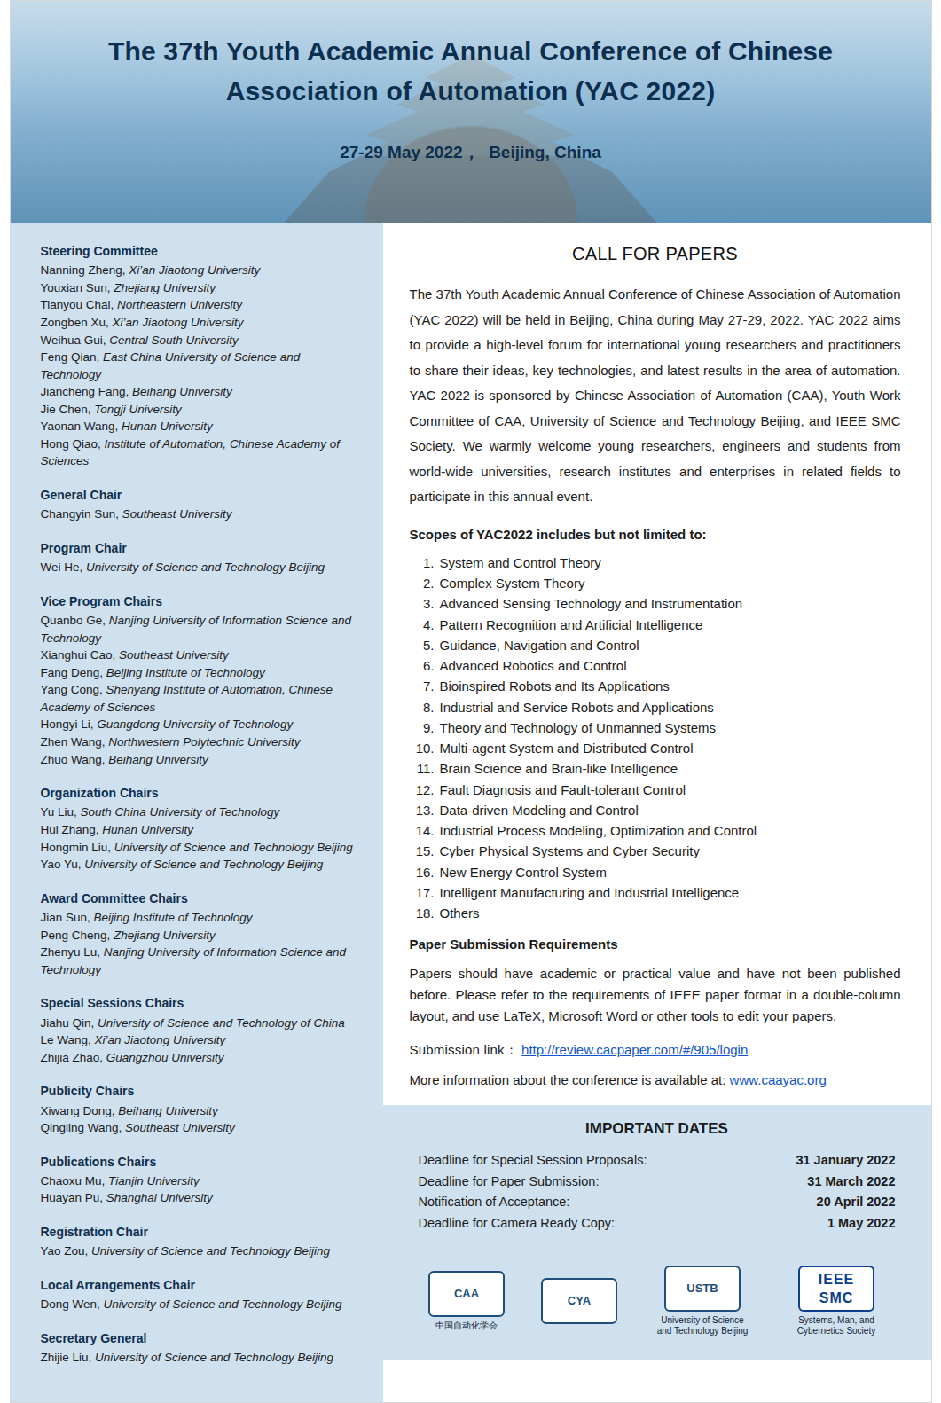The 37th Youth Academic Annual Conference of Chinese
Association of Automation (YAC 2022)
27-29 May 2022， Beijing, China
Steering Committee
Nanning Zheng, Xi’an Jiaotong University Youxian Sun, Zhejiang University Tianyou Chai, Northeastern University Zongben Xu, Xi’an Jiaotong University Weihua Gui, Central South University Feng Qian, East China University of Science and Technology Jiancheng Fang, Beihang University Jie Chen, Tongji University Yaonan Wang, Hunan University Hong Qiao, Institute of Automation, Chinese Academy of Sciences
General Chair
Changyin Sun, Southeast University
Program Chair
Wei He, University of Science and Technology Beijing
Vice Program Chairs
Quanbo Ge, Nanjing University of Information Science and Technology Xianghui Cao, Southeast University Fang Deng, Beijing Institute of Technology Yang Cong, Shenyang Institute of Automation, Chinese Academy of Sciences Hongyi Li, Guangdong University of Technology Zhen Wang, Northwestern Polytechnic University Zhuo Wang, Beihang University
Organization Chairs
Yu Liu, South China University of Technology Hui Zhang, Hunan University Hongmin Liu, University of Science and Technology Beijing Yao Yu, University of Science and Technology Beijing
Award Committee Chairs
Jian Sun, Beijing Institute of Technology Peng Cheng, Zhejiang University Zhenyu Lu, Nanjing University of Information Science and Technology
Special Sessions Chairs
Jiahu Qin, University of Science and Technology of China Le Wang, Xi’an Jiaotong University Zhijia Zhao, Guangzhou University
Publicity Chairs
Xiwang Dong, Beihang University Qingling Wang, Southeast University
Publications Chairs
Chaoxu Mu, Tianjin University Huayan Pu, Shanghai University
Registration Chair
Yao Zou, University of Science and Technology Beijing
Local Arrangements Chair
Dong Wen, University of Science and Technology Beijing
Secretary General
Zhijie Liu, University of Science and Technology Beijing
CALL FOR PAPERS
The 37th Youth Academic Annual Conference of Chinese Association of Automation (YAC 2022) will be held in Beijing, China during May 27-29, 2022. YAC 2022 aims to provide a high-level forum for international young researchers and practitioners to share their ideas, key technologies, and latest results in the area of automation. YAC 2022 is sponsored by Chinese Association of Automation (CAA), Youth Work Committee of CAA, University of Science and Technology Beijing, and IEEE SMC Society. We warmly welcome young researchers, engineers and students from world-wide universities, research institutes and enterprises in related fields to participate in this annual event.
Scopes of YAC2022 includes but not limited to:
System and Control Theory
Complex System Theory
Advanced Sensing Technology and Instrumentation
Pattern Recognition and Artificial Intelligence
Guidance, Navigation and Control
Advanced Robotics and Control
Bioinspired Robots and Its Applications
Industrial and Service Robots and Applications
Theory and Technology of Unmanned Systems
Multi-agent System and Distributed Control
Brain Science and Brain-like Intelligence
Fault Diagnosis and Fault-tolerant Control
Data-driven Modeling and Control
Industrial Process Modeling, Optimization and Control
Cyber Physical Systems and Cyber Security
New Energy Control System
Intelligent Manufacturing and Industrial Intelligence
Others
Paper Submission Requirements
Papers should have academic or practical value and have not been published before. Please refer to the requirements of IEEE paper format in a double-column layout, and use LaTeX, Microsoft Word or other tools to edit your papers.
Submission link： http://review.cacpaper.com/#/905/login
More information about the conference is available at: www.caayac.org
IMPORTANT DATES
| Deadline for Special Session Proposals: | 31 January 2022 |
| Deadline for Paper Submission: | 31 March 2022 |
| Notification of Acceptance: | 20 April 2022 |
| Deadline for Camera Ready Copy: | 1 May 2022 |
CAA
中国自动化学会
CYA
USTB
University of Science and Technology Beijing
IEEE SMC
Systems, Man, and Cybernetics Society